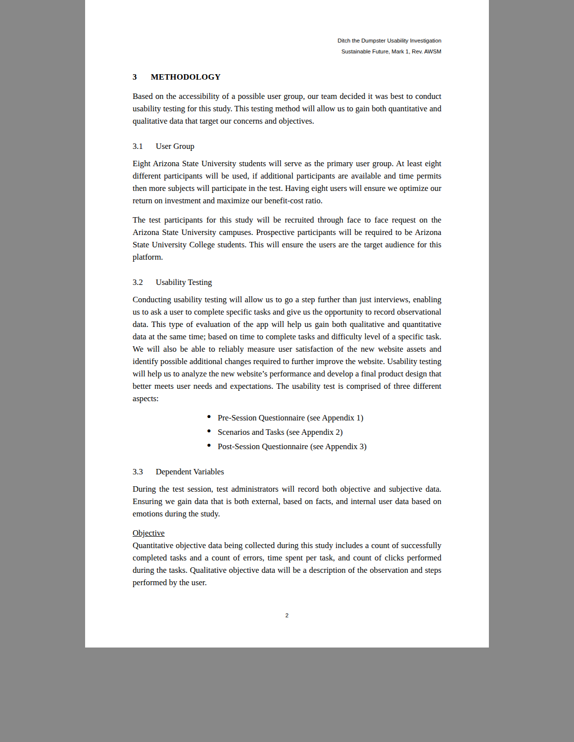Ditch the Dumpster Usability Investigation
Sustainable Future, Mark 1, Rev. AWSM
3 METHODOLOGY
Based on the accessibility of a possible user group, our team decided it was best to conduct usability testing for this study. This testing method will allow us to gain both quantitative and qualitative data that target our concerns and objectives.
3.1 User Group
Eight Arizona State University students will serve as the primary user group. At least eight different participants will be used, if additional participants are available and time permits then more subjects will participate in the test. Having eight users will ensure we optimize our return on investment and maximize our benefit-cost ratio.
The test participants for this study will be recruited through face to face request on the Arizona State University campuses. Prospective participants will be required to be Arizona State University College students. This will ensure the users are the target audience for this platform.
3.2 Usability Testing
Conducting usability testing will allow us to go a step further than just interviews, enabling us to ask a user to complete specific tasks and give us the opportunity to record observational data. This type of evaluation of the app will help us gain both qualitative and quantitative data at the same time; based on time to complete tasks and difficulty level of a specific task. We will also be able to reliably measure user satisfaction of the new website assets and identify possible additional changes required to further improve the website. Usability testing will help us to analyze the new website’s performance and develop a final product design that better meets user needs and expectations. The usability test is comprised of three different aspects:
Pre-Session Questionnaire (see Appendix 1)
Scenarios and Tasks (see Appendix 2)
Post-Session Questionnaire (see Appendix 3)
3.3 Dependent Variables
During the test session, test administrators will record both objective and subjective data. Ensuring we gain data that is both external, based on facts, and internal user data based on emotions during the study.
Objective
Quantitative objective data being collected during this study includes a count of successfully completed tasks and a count of errors, time spent per task, and count of clicks performed during the tasks. Qualitative objective data will be a description of the observation and steps performed by the user.
2